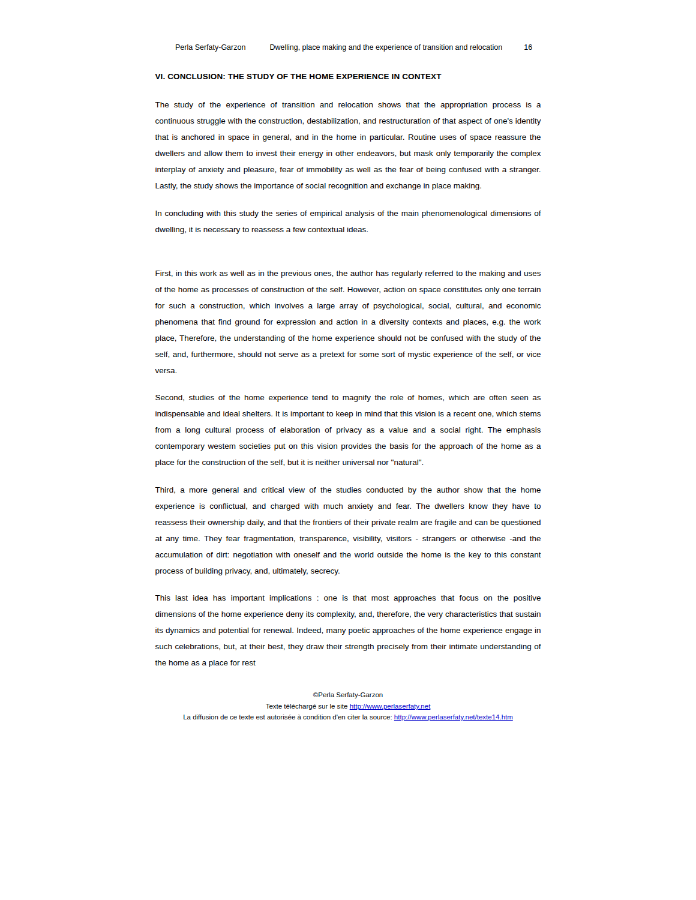Perla Serfaty-Garzon Dwelling, place making and the experience of transition and relocation 16
VI. CONCLUSION: THE STUDY OF THE HOME EXPERIENCE IN CONTEXT
The study of the experience of transition and relocation shows that the appropriation process is a continuous struggle with the construction, destabilization, and restructuration of that aspect of one's identity that is anchored in space in general, and in the home in particular. Routine uses of space reassure the dwellers and allow them to invest their energy in other endeavors, but mask only temporarily the complex interplay of anxiety and pleasure, fear of immobility as well as the fear of being confused with a stranger. Lastly, the study shows the importance of social recognition and exchange in place making.
In concluding with this study the series of empirical analysis of the main phenomenological dimensions of dwelling, it is necessary to reassess a few contextual ideas.
First, in this work as well as in the previous ones, the author has regularly referred to the making and uses of the home as processes of construction of the self. However, action on space constitutes only one terrain for such a construction, which involves a large array of psychological, social, cultural, and economic phenomena that find ground for expression and action in a diversity contexts and places, e.g. the work place, Therefore, the understanding of the home experience should not be confused with the study of the self, and, furthermore, should not serve as a pretext for some sort of mystic experience of the self, or vice versa.
Second, studies of the home experience tend to magnify the role of homes, which are often seen as indispensable and ideal shelters. It is important to keep in mind that this vision is a recent one, which stems from a long cultural process of elaboration of privacy as a value and a social right. The emphasis contemporary westem societies put on this vision provides the basis for the approach of the home as a place for the construction of the self, but it is neither universal nor "natural".
Third, a more general and critical view of the studies conducted by the author show that the home experience is conflictual, and charged with much anxiety and fear. The dwellers know they have to reassess their ownership daily, and that the frontiers of their private realm are fragile and can be questioned at any time. They fear fragmentation, transparence, visibility, visitors - strangers or otherwise -and the accumulation of dirt: negotiation with oneself and the world outside the home is the key to this constant process of building privacy, and, ultimately, secrecy.
This last idea has important implications : one is that most approaches that focus on the positive dimensions of the home experience deny its complexity, and, therefore, the very characteristics that sustain its dynamics and potential for renewal. Indeed, many poetic approaches of the home experience engage in such celebrations, but, at their best, they draw their strength precisely from their intimate understanding of the home as a place for rest
©Perla Serfaty-Garzon
Texte téléchargé sur le site http://www.perlaserfaty.net
La diffusion de ce texte est autorisée à condition d'en citer la source: http://www.perlaserfaty.net/texte14.htm